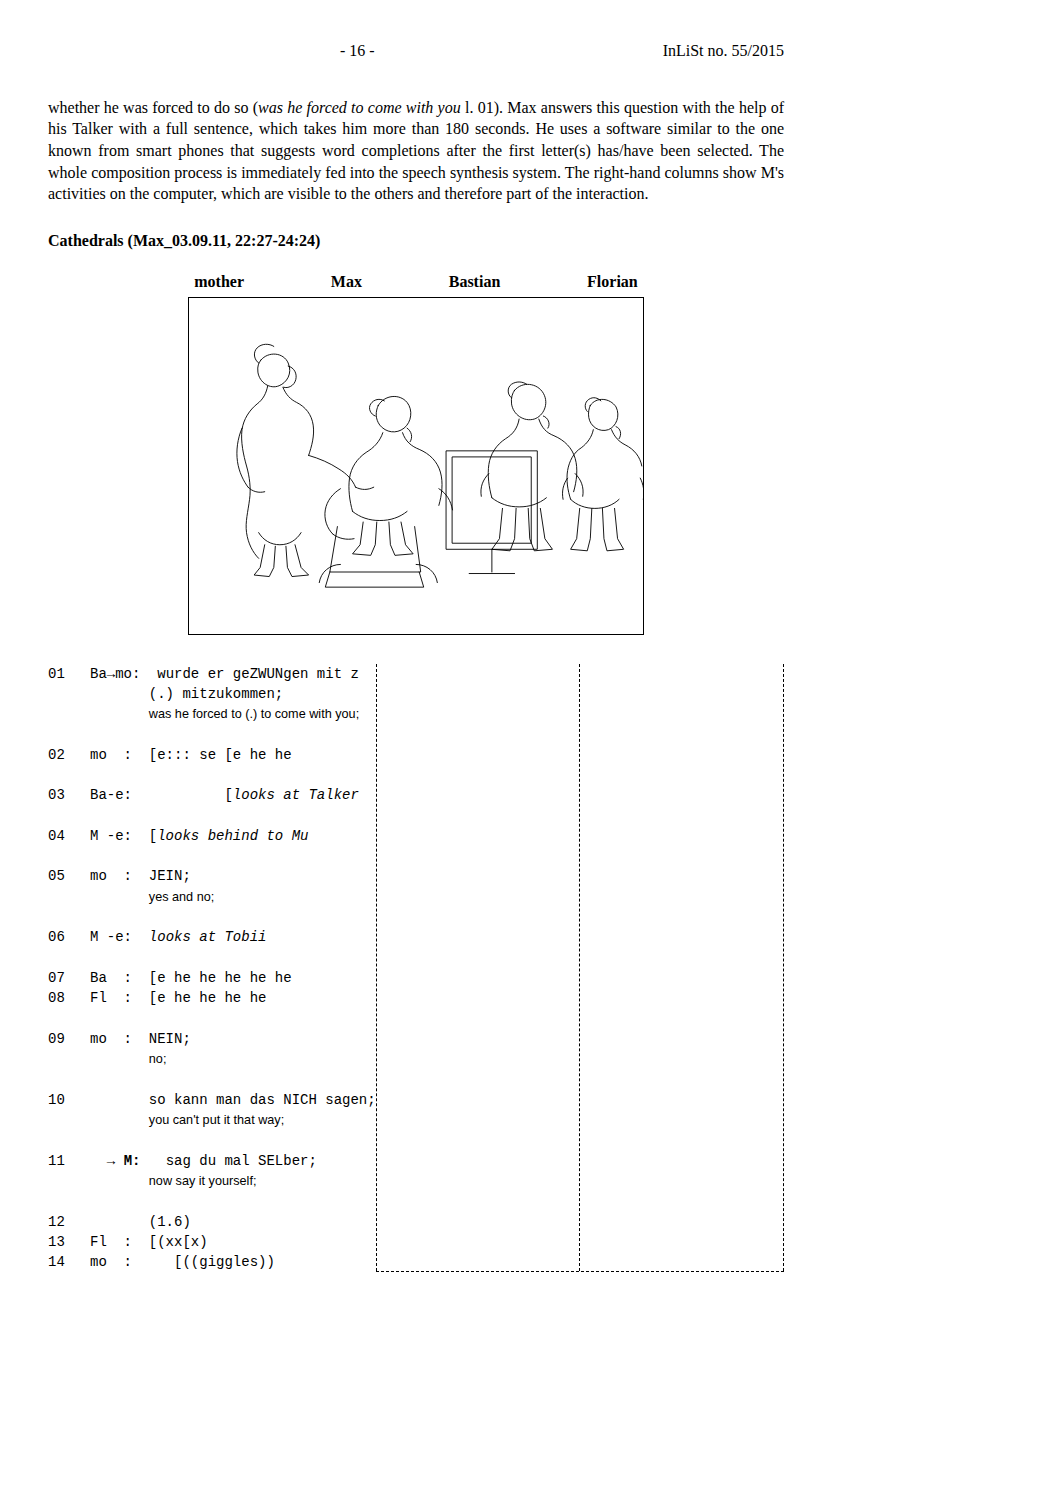- 16 - InLiSt no. 55/2015
whether he was forced to do so (was he forced to come with you l. 01). Max answers this question with the help of his Talker with a full sentence, which takes him more than 180 seconds. He uses a software similar to the one known from smart phones that suggests word completions after the first letter(s) has/have been selected. The whole composition process is immediately fed into the speech synthesis system. The right-hand columns show M's activities on the computer, which are visible to the others and therefore part of the interaction.
Cathedrals (Max_03.09.11, 22:27-24:24)
mother Max Bastian Florian
01   Ba→mo:  wurde er geZWUNgen mit z
            (.) mitzukommen;
            was he forced to (.) to come with you;

02   mo  :  [e::: se [e he he

03   Ba-e:           [looks at Talker

04   M -e:  [looks behind to Mu

05   mo  :  JEIN;
            yes and no;

06   M -e:  looks at Tobii

07   Ba  :  [e he he he he he
08   Fl  :  [e he he he he

09   mo  :  NEIN;
            no;

10          so kann man das NICH sagen;
            you can't put it that way;

11     → M:   sag du mal SELber;
            now say it yourself;

12          (1.6)
13   Fl  :  [(xx[x)
14   mo  :     [((giggles))